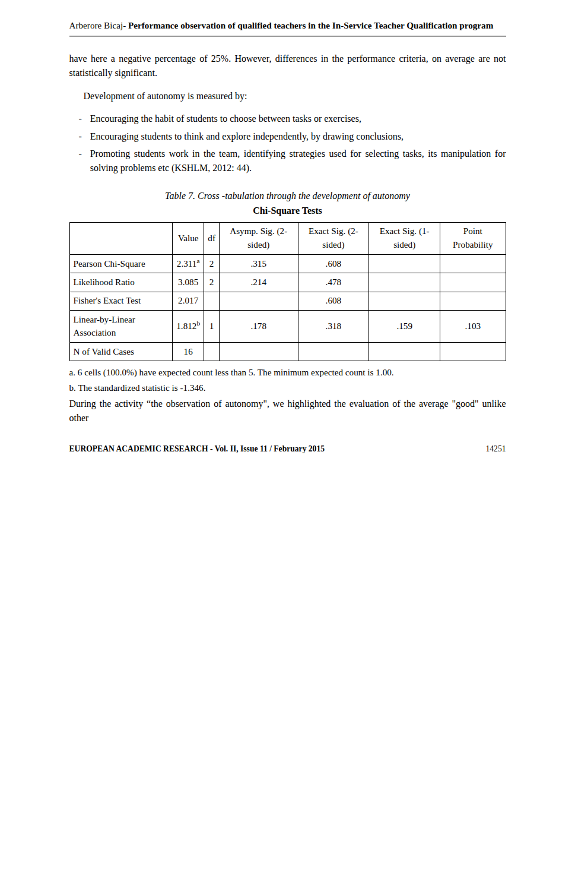Arberore Bicaj- Performance observation of qualified teachers in the In-Service Teacher Qualification program
have here a negative percentage of 25%. However, differences in the performance criteria, on average are not statistically significant.
Development of autonomy is measured by:
Encouraging the habit of students to choose between tasks or exercises,
Encouraging students to think and explore independently, by drawing conclusions,
Promoting students work in the team, identifying strategies used for selecting tasks, its manipulation for solving problems etc (KSHLM, 2012: 44).
Table 7. Cross -tabulation through the development of autonomy
Chi-Square Tests
| | Value | df | Asymp. Sig. (2-sided) | Exact Sig. (2-sided) | Exact Sig. (1-sided) | Point Probability |
| --- | --- | --- | --- | --- | --- | --- |
| Pearson Chi-Square | 2.311 a | 2 | .315 | .608 | | |
| Likelihood Ratio | 3.085 | 2 | .214 | .478 | | |
| Fisher's Exact Test | 2.017 | | | .608 | | |
| Linear-by-Linear Association | 1.812 b | 1 | .178 | .318 | .159 | .103 |
| N of Valid Cases | 16 | | | | | |
a. 6 cells (100.0%) have expected count less than 5. The minimum expected count is 1.00.
b. The standardized statistic is -1.346.
During the activity “the observation of autonomy", we highlighted the evaluation of the average "good" unlike other
EUROPEAN ACADEMIC RESEARCH - Vol. II, Issue 11 / February 2015 14251